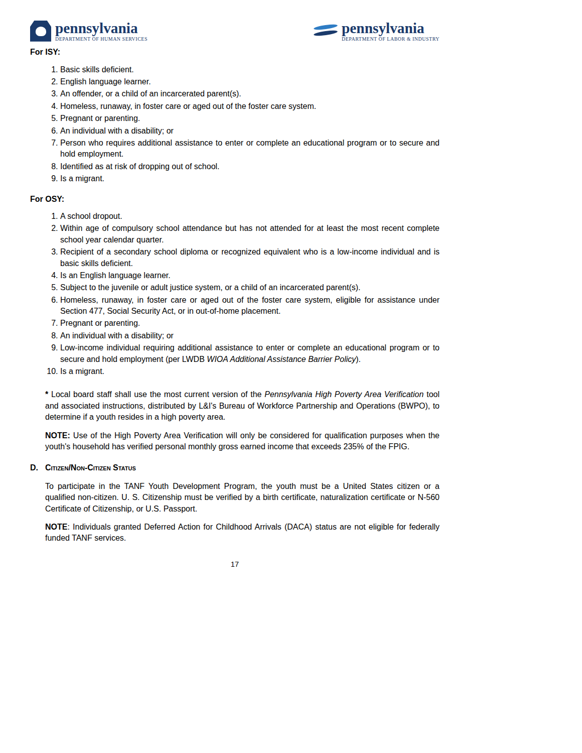pennsylvania
Department of Human Services
pennsylvania
Department of Labor & Industry
For ISY:
Basic skills deficient.
English language learner.
An offender, or a child of an incarcerated parent(s).
Homeless, runaway, in foster care or aged out of the foster care system.
Pregnant or parenting.
An individual with a disability; or
Person who requires additional assistance to enter or complete an educational program or to secure and hold employment.
Identified as at risk of dropping out of school.
Is a migrant.
For OSY:
A school dropout.
Within age of compulsory school attendance but has not attended for at least the most recent complete school year calendar quarter.
Recipient of a secondary school diploma or recognized equivalent who is a low-income individual and is basic skills deficient.
Is an English language learner.
Subject to the juvenile or adult justice system, or a child of an incarcerated parent(s).
Homeless, runaway, in foster care or aged out of the foster care system, eligible for assistance under Section 477, Social Security Act, or in out-of-home placement.
Pregnant or parenting.
An individual with a disability; or
Low-income individual requiring additional assistance to enter or complete an educational program or to secure and hold employment (per LWDB WIOA Additional Assistance Barrier Policy).
Is a migrant.
* Local board staff shall use the most current version of the Pennsylvania High Poverty Area Verification tool and associated instructions, distributed by L&I's Bureau of Workforce Partnership and Operations (BWPO), to determine if a youth resides in a high poverty area.
NOTE: Use of the High Poverty Area Verification will only be considered for qualification purposes when the youth's household has verified personal monthly gross earned income that exceeds 235% of the FPIG.
D. Citizen/Non-Citizen Status
To participate in the TANF Youth Development Program, the youth must be a United States citizen or a qualified non-citizen. U. S. Citizenship must be verified by a birth certificate, naturalization certificate or N-560 Certificate of Citizenship, or U.S. Passport.
NOTE: Individuals granted Deferred Action for Childhood Arrivals (DACA) status are not eligible for federally funded TANF services.
17